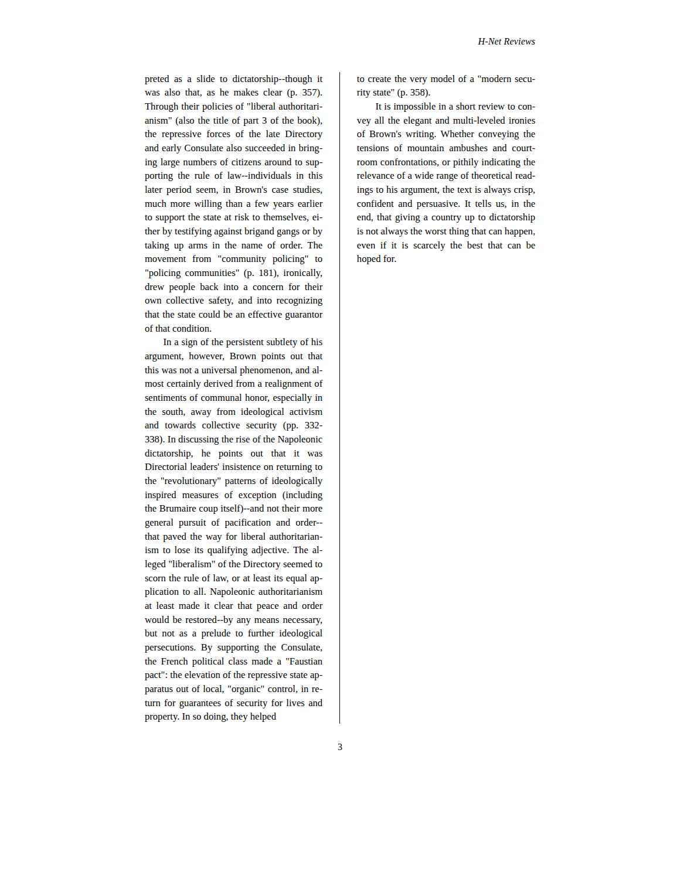H-Net Reviews
preted as a slide to dictatorship--though it was also that, as he makes clear (p. 357). Through their policies of "liberal authoritarianism" (also the title of part 3 of the book), the repressive forces of the late Directory and early Consulate also succeeded in bringing large numbers of citizens around to supporting the rule of law--individuals in this later period seem, in Brown's case studies, much more willing than a few years earlier to support the state at risk to themselves, either by testifying against brigand gangs or by taking up arms in the name of order. The movement from "community policing" to "policing communities" (p. 181), ironically, drew people back into a concern for their own collective safety, and into recognizing that the state could be an effective guarantor of that condition.
In a sign of the persistent subtlety of his argument, however, Brown points out that this was not a universal phenomenon, and almost certainly derived from a realignment of sentiments of communal honor, especially in the south, away from ideological activism and towards collective security (pp. 332-338). In discussing the rise of the Napoleonic dictatorship, he points out that it was Directorial leaders' insistence on returning to the "revolutionary" patterns of ideologically inspired measures of exception (including the Brumaire coup itself)--and not their more general pursuit of pacification and order--that paved the way for liberal authoritarianism to lose its qualifying adjective. The alleged "liberalism" of the Directory seemed to scorn the rule of law, or at least its equal application to all. Napoleonic authoritarianism at least made it clear that peace and order would be restored--by any means necessary, but not as a prelude to further ideological persecutions. By supporting the Consulate, the French political class made a "Faustian pact": the elevation of the repressive state apparatus out of local, "organic" control, in return for guarantees of security for lives and property. In so doing, they helped
to create the very model of a "modern security state" (p. 358).
It is impossible in a short review to convey all the elegant and multi-leveled ironies of Brown's writing. Whether conveying the tensions of mountain ambushes and courtroom confrontations, or pithily indicating the relevance of a wide range of theoretical readings to his argument, the text is always crisp, confident and persuasive. It tells us, in the end, that giving a country up to dictatorship is not always the worst thing that can happen, even if it is scarcely the best that can be hoped for.
3